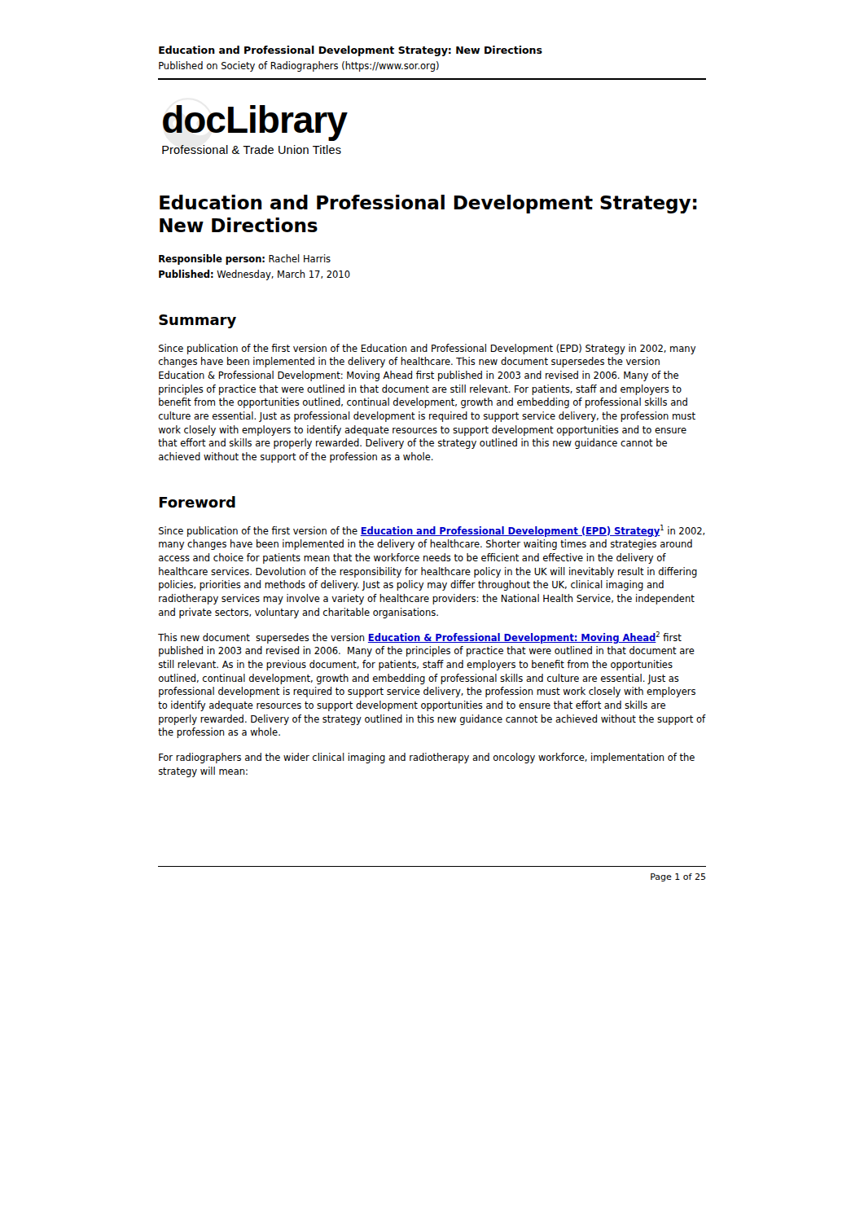Education and Professional Development Strategy: New Directions
Published on Society of Radiographers (https://www.sor.org)
☯
doc Library
Professional & Trade Union Titles
Education and Professional Development Strategy: New Directions
Responsible person: Rachel Harris
Published: Wednesday, March 17, 2010
Summary
Since publication of the first version of the Education and Professional Development (EPD) Strategy in 2002, many changes have been implemented in the delivery of healthcare. This new document supersedes the version Education & Professional Development: Moving Ahead first published in 2003 and revised in 2006. Many of the principles of practice that were outlined in that document are still relevant. For patients, staff and employers to benefit from the opportunities outlined, continual development, growth and embedding of professional skills and culture are essential. Just as professional development is required to support service delivery, the profession must work closely with employers to identify adequate resources to support development opportunities and to ensure that effort and skills are properly rewarded. Delivery of the strategy outlined in this new guidance cannot be achieved without the support of the profession as a whole.
Foreword
Since publication of the first version of the Education and Professional Development (EPD) Strategy1 in 2002, many changes have been implemented in the delivery of healthcare. Shorter waiting times and strategies around access and choice for patients mean that the workforce needs to be efficient and effective in the delivery of healthcare services. Devolution of the responsibility for healthcare policy in the UK will inevitably result in differing policies, priorities and methods of delivery. Just as policy may differ throughout the UK, clinical imaging and radiotherapy services may involve a variety of healthcare providers: the National Health Service, the independent and private sectors, voluntary and charitable organisations.
This new document supersedes the version Education & Professional Development: Moving Ahead2 first published in 2003 and revised in 2006. Many of the principles of practice that were outlined in that document are still relevant. As in the previous document, for patients, staff and employers to benefit from the opportunities outlined, continual development, growth and embedding of professional skills and culture are essential. Just as professional development is required to support service delivery, the profession must work closely with employers to identify adequate resources to support development opportunities and to ensure that effort and skills are properly rewarded. Delivery of the strategy outlined in this new guidance cannot be achieved without the support of the profession as a whole.
For radiographers and the wider clinical imaging and radiotherapy and oncology workforce, implementation of the strategy will mean:
Page 1 of 25